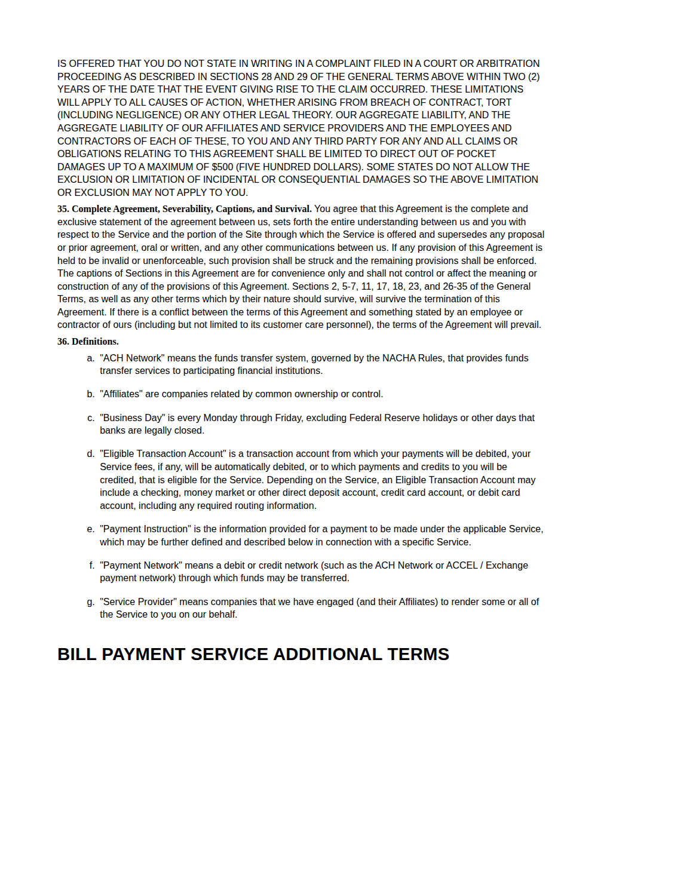IS OFFERED THAT YOU DO NOT STATE IN WRITING IN A COMPLAINT FILED IN A COURT OR ARBITRATION PROCEEDING AS DESCRIBED IN SECTIONS 28 AND 29 OF THE GENERAL TERMS ABOVE WITHIN TWO (2) YEARS OF THE DATE THAT THE EVENT GIVING RISE TO THE CLAIM OCCURRED. THESE LIMITATIONS WILL APPLY TO ALL CAUSES OF ACTION, WHETHER ARISING FROM BREACH OF CONTRACT, TORT (INCLUDING NEGLIGENCE) OR ANY OTHER LEGAL THEORY. OUR AGGREGATE LIABILITY, AND THE AGGREGATE LIABILITY OF OUR AFFILIATES AND SERVICE PROVIDERS AND THE EMPLOYEES AND CONTRACTORS OF EACH OF THESE, TO YOU AND ANY THIRD PARTY FOR ANY AND ALL CLAIMS OR OBLIGATIONS RELATING TO THIS AGREEMENT SHALL BE LIMITED TO DIRECT OUT OF POCKET DAMAGES UP TO A MAXIMUM OF $500 (FIVE HUNDRED DOLLARS). SOME STATES DO NOT ALLOW THE EXCLUSION OR LIMITATION OF INCIDENTAL OR CONSEQUENTIAL DAMAGES SO THE ABOVE LIMITATION OR EXCLUSION MAY NOT APPLY TO YOU.
35. Complete Agreement, Severability, Captions, and Survival. You agree that this Agreement is the complete and exclusive statement of the agreement between us, sets forth the entire understanding between us and you with respect to the Service and the portion of the Site through which the Service is offered and supersedes any proposal or prior agreement, oral or written, and any other communications between us. If any provision of this Agreement is held to be invalid or unenforceable, such provision shall be struck and the remaining provisions shall be enforced. The captions of Sections in this Agreement are for convenience only and shall not control or affect the meaning or construction of any of the provisions of this Agreement. Sections 2, 5-7, 11, 17, 18, 23, and 26-35 of the General Terms, as well as any other terms which by their nature should survive, will survive the termination of this Agreement. If there is a conflict between the terms of this Agreement and something stated by an employee or contractor of ours (including but not limited to its customer care personnel), the terms of the Agreement will prevail.
36. Definitions.
"ACH Network" means the funds transfer system, governed by the NACHA Rules, that provides funds transfer services to participating financial institutions.
"Affiliates" are companies related by common ownership or control.
"Business Day" is every Monday through Friday, excluding Federal Reserve holidays or other days that banks are legally closed.
"Eligible Transaction Account" is a transaction account from which your payments will be debited, your Service fees, if any, will be automatically debited, or to which payments and credits to you will be credited, that is eligible for the Service. Depending on the Service, an Eligible Transaction Account may include a checking, money market or other direct deposit account, credit card account, or debit card account, including any required routing information.
"Payment Instruction" is the information provided for a payment to be made under the applicable Service, which may be further defined and described below in connection with a specific Service.
"Payment Network" means a debit or credit network (such as the ACH Network or ACCEL / Exchange payment network) through which funds may be transferred.
"Service Provider" means companies that we have engaged (and their Affiliates) to render some or all of the Service to you on our behalf.
BILL PAYMENT SERVICE ADDITIONAL TERMS